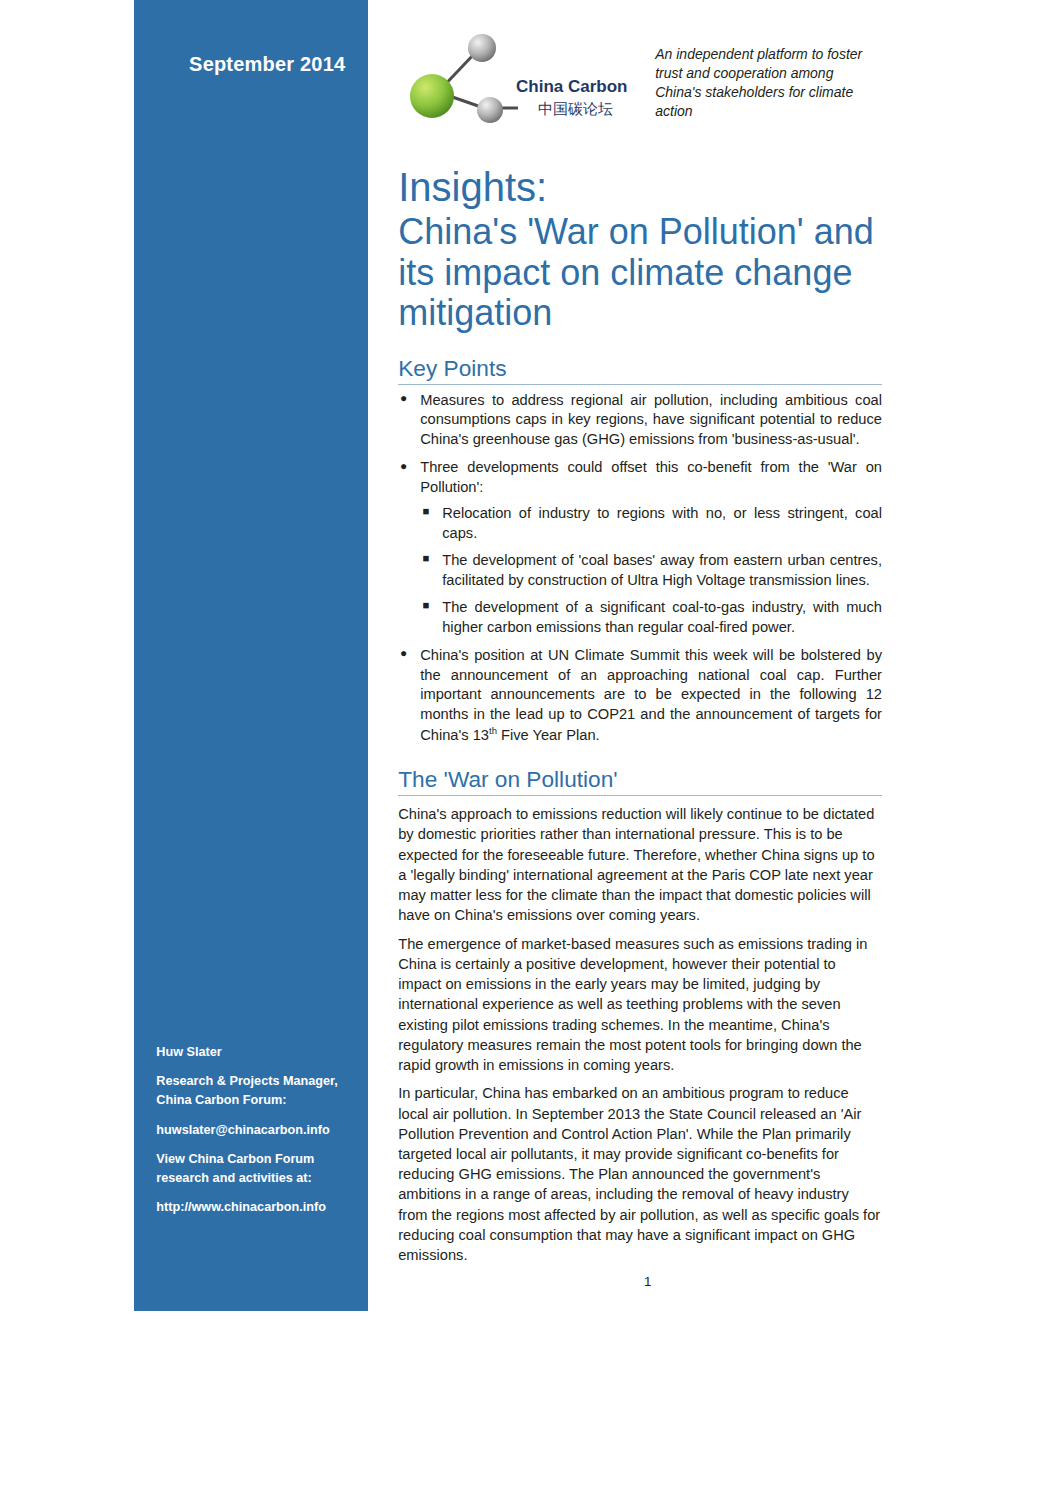September 2014
Huw Slater
Research & Projects Manager, China Carbon Forum:
huwslater@chinacarbon.info
View China Carbon Forum research and activities at:
http://www.chinacarbon.info
China Carbon Forum 中国碳论坛
An independent platform to foster trust and cooperation among China's stakeholders for climate action
Insights:
China's 'War on Pollution' and its impact on climate change mitigation
Key Points
Measures to address regional air pollution, including ambitious coal consumptions caps in key regions, have significant potential to reduce China's greenhouse gas (GHG) emissions from 'business-as-usual'.
Three developments could offset this co-benefit from the 'War on Pollution':
Relocation of industry to regions with no, or less stringent, coal caps.
The development of 'coal bases' away from eastern urban centres, facilitated by construction of Ultra High Voltage transmission lines.
The development of a significant coal-to-gas industry, with much higher carbon emissions than regular coal-fired power.
China's position at UN Climate Summit this week will be bolstered by the announcement of an approaching national coal cap. Further important announcements are to be expected in the following 12 months in the lead up to COP21 and the announcement of targets for China's 13th Five Year Plan.
The 'War on Pollution'
China's approach to emissions reduction will likely continue to be dictated by domestic priorities rather than international pressure. This is to be expected for the foreseeable future. Therefore, whether China signs up to a 'legally binding' international agreement at the Paris COP late next year may matter less for the climate than the impact that domestic policies will have on China's emissions over coming years.
The emergence of market-based measures such as emissions trading in China is certainly a positive development, however their potential to impact on emissions in the early years may be limited, judging by international experience as well as teething problems with the seven existing pilot emissions trading schemes. In the meantime, China's regulatory measures remain the most potent tools for bringing down the rapid growth in emissions in coming years.
In particular, China has embarked on an ambitious program to reduce local air pollution. In September 2013 the State Council released an 'Air Pollution Prevention and Control Action Plan'. While the Plan primarily targeted local air pollutants, it may provide significant co-benefits for reducing GHG emissions. The Plan announced the government's ambitions in a range of areas, including the removal of heavy industry from the regions most affected by air pollution, as well as specific goals for reducing coal consumption that may have a significant impact on GHG emissions.
1